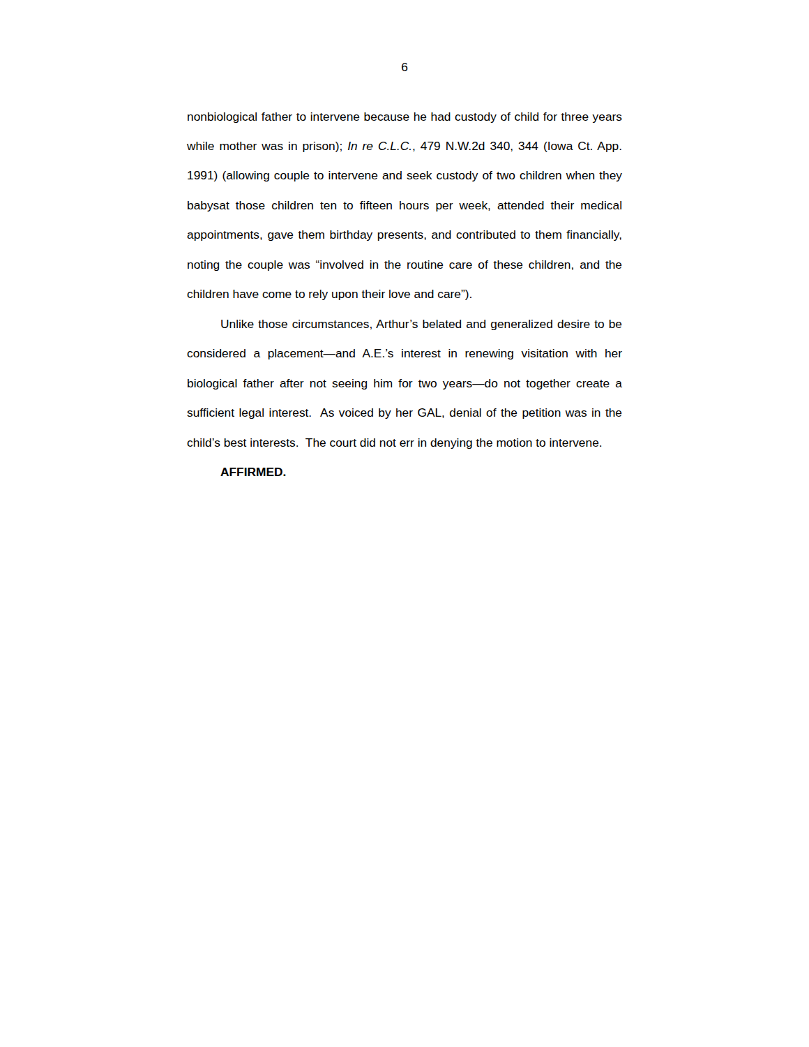6
nonbiological father to intervene because he had custody of child for three years while mother was in prison); In re C.L.C., 479 N.W.2d 340, 344 (Iowa Ct. App. 1991) (allowing couple to intervene and seek custody of two children when they babysat those children ten to fifteen hours per week, attended their medical appointments, gave them birthday presents, and contributed to them financially, noting the couple was “involved in the routine care of these children, and the children have come to rely upon their love and care”).
Unlike those circumstances, Arthur’s belated and generalized desire to be considered a placement—and A.E.’s interest in renewing visitation with her biological father after not seeing him for two years—do not together create a sufficient legal interest. As voiced by her GAL, denial of the petition was in the child’s best interests. The court did not err in denying the motion to intervene.
AFFIRMED.